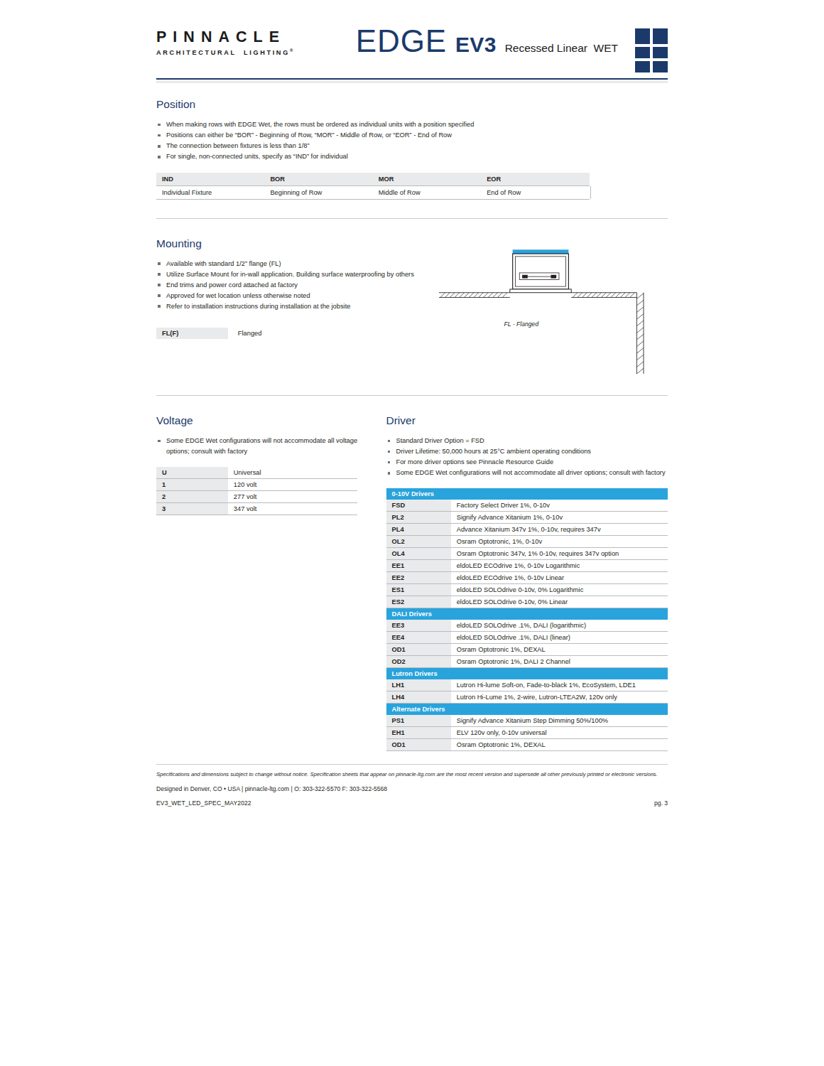PINNACLE
ARCHITECTURAL LIGHTING®
EDGE EV3 Recessed Linear WET
Position
When making rows with EDGE Wet, the rows must be ordered as individual units with a position specified
Positions can either be “BOR” - Beginning of Row, “MOR” - Middle of Row, or “EOR” - End of Row
The connection between fixtures is less than 1/8”
For single, non-connected units, specify as “IND” for individual
| IND | BOR | MOR | EOR |
| --- | --- | --- | --- |
| Individual Fixture | Beginning of Row | Middle of Row | End of Row |
Mounting
Available with standard 1/2” flange (FL)
Utilize Surface Mount for in-wall application. Building surface waterproofing by others
End trims and power cord attached at factory
Approved for wet location unless otherwise noted
Refer to installation instructions during installation at the jobsite
FL(F) Flanged
FL - Flanged
Voltage
Some EDGE Wet configurations will not accommodate all voltage options; consult with factory
| U | Universal |
| 1 | 120 volt |
| 2 | 277 volt |
| 3 | 347 volt |
Driver
Standard Driver Option = FSD
Driver Lifetime: 50,000 hours at 25°C ambient operating conditions
For more driver options see Pinnacle Resource Guide
Some EDGE Wet configurations will not accommodate all driver options; consult with factory
| 0-10V Drivers |
| FSD | Factory Select Driver 1%, 0-10v |
| PL2 | Signify Advance Xitanium 1%, 0-10v |
| PL4 | Advance Xitanium 347v 1%, 0-10v, requires 347v |
| OL2 | Osram Optotronic, 1%, 0-10v |
| OL4 | Osram Optotronic 347v, 1% 0-10v, requires 347v option |
| EE1 | eldoLED ECOdrive 1%, 0-10v Logarithmic |
| EE2 | eldoLED ECOdrive 1%, 0-10v Linear |
| ES1 | eldoLED SOLOdrive 0-10v, 0% Logarithmic |
| ES2 | eldoLED SOLOdrive 0-10v, 0% Linear |
| DALI Drivers |
| EE3 | eldoLED SOLOdrive .1%, DALI (logarithmic) |
| EE4 | eldoLED SOLOdrive .1%, DALI (linear) |
| OD1 | Osram Optotronic 1%, DEXAL |
| OD2 | Osram Optotronic 1%, DALI 2 Channel |
| Lutron Drivers |
| LH1 | Lutron Hi-lume Soft-on, Fade-to-black 1%, EcoSystem, LDE1 |
| LH4 | Lutron Hi-Lume 1%, 2-wire, Lutron-LTEA2W, 120v only |
| Alternate Drivers |
| PS1 | Signify Advance Xitanium Step Dimming 50%/100% |
| EH1 | ELV 120v only, 0-10v universal |
| OD1 | Osram Optotronic 1%, DEXAL |
Specifications and dimensions subject to change without notice. Specification sheets that appear on pinnacle-ltg.com are the most recent version and supersede all other previously printed or electronic versions.
Designed in Denver, CO • USA | pinnacle-ltg.com | O: 303-322-5570 F: 303-322-5568
EV3_WET_LED_SPEC_MAY2022 pg. 3